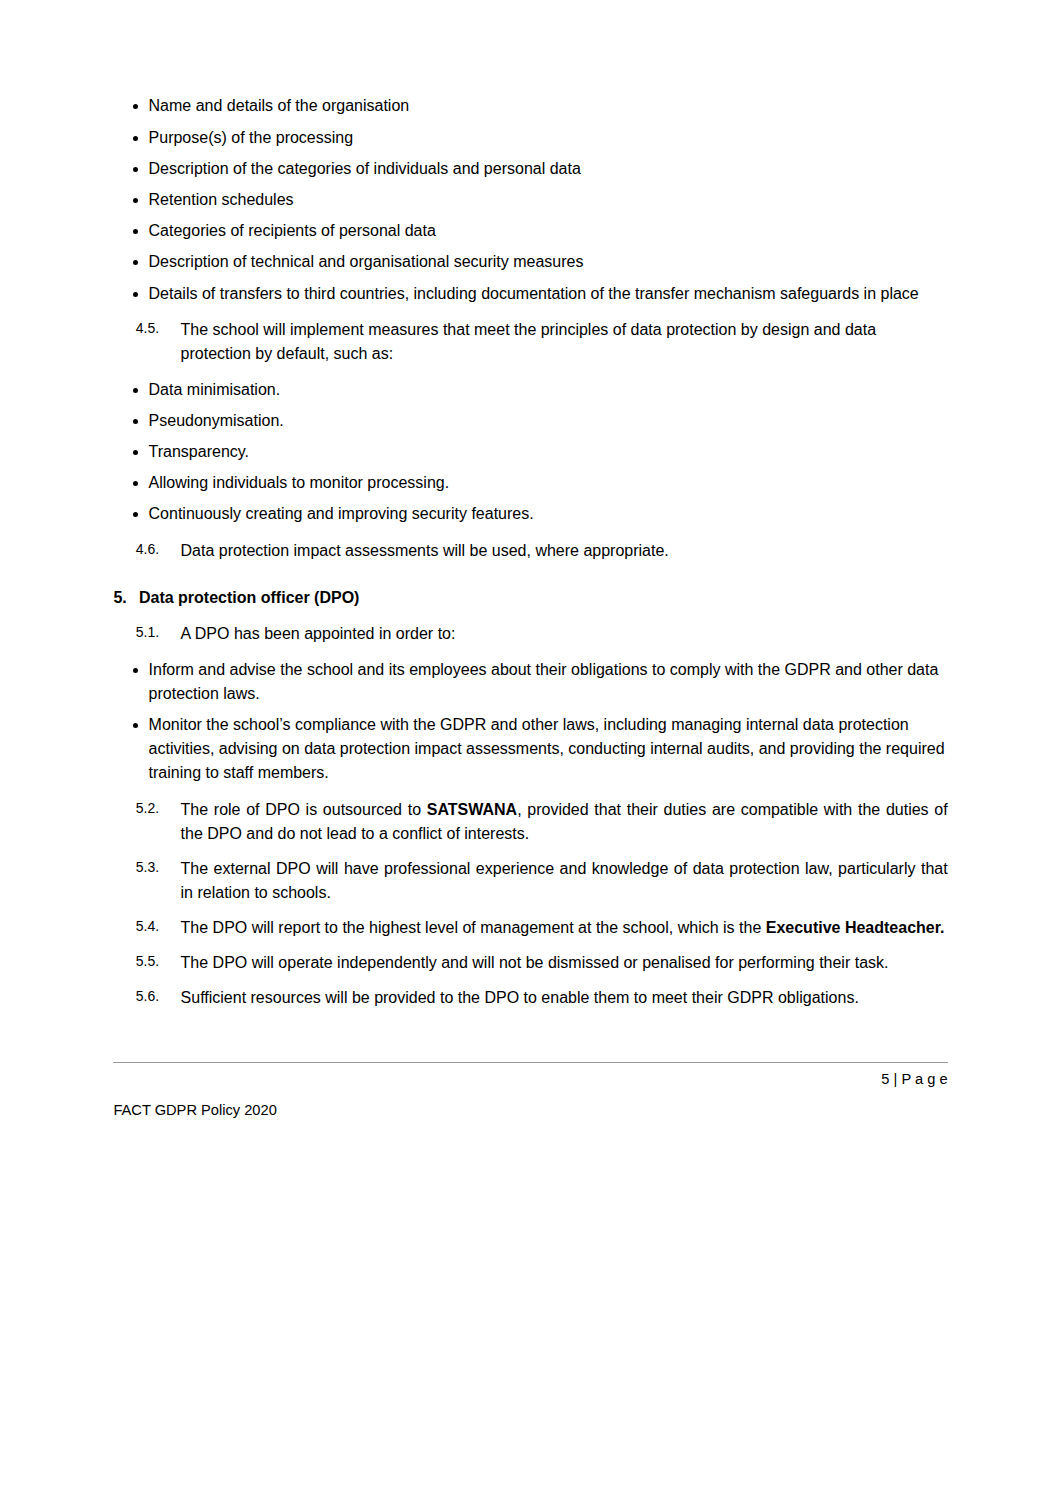Name and details of the organisation
Purpose(s) of the processing
Description of the categories of individuals and personal data
Retention schedules
Categories of recipients of personal data
Description of technical and organisational security measures
Details of transfers to third countries, including documentation of the transfer mechanism safeguards in place
4.5.
The school will implement measures that meet the principles of data protection by design and data protection by default, such as:
Data minimisation.
Pseudonymisation.
Transparency.
Allowing individuals to monitor processing.
Continuously creating and improving security features.
4.6.
Data protection impact assessments will be used, where appropriate.
5. Data protection officer (DPO)
5.1.
A DPO has been appointed in order to:
Inform and advise the school and its employees about their obligations to comply with the GDPR and other data protection laws.
Monitor the school’s compliance with the GDPR and other laws, including managing internal data protection activities, advising on data protection impact assessments, conducting internal audits, and providing the required training to staff members.
5.2.
The role of DPO is outsourced to SATSWANA, provided that their duties are compatible with the duties of the DPO and do not lead to a conflict of interests.
5.3.
The external DPO will have professional experience and knowledge of data protection law, particularly that in relation to schools.
5.4.
The DPO will report to the highest level of management at the school, which is the Executive Headteacher.
5.5.
The DPO will operate independently and will not be dismissed or penalised for performing their task.
5.6.
Sufficient resources will be provided to the DPO to enable them to meet their GDPR obligations.
5 | P a g e
FACT GDPR Policy 2020